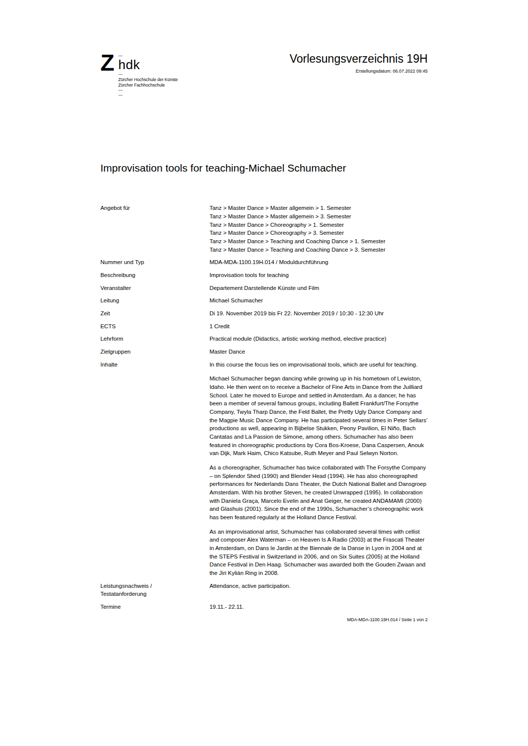Z
—
hdk
—
Zürcher Hochschule der Künste
Zürcher Fachhochschule
— —
Vorlesungsverzeichnis 19H
Erstellungsdatum: 06.07.2022 09:45
Improvisation tools for teaching-Michael Schumacher
| Angebot für | Tanz > Master Dance > Master allgemein > 1. Semester Tanz > Master Dance > Master allgemein > 3. Semester Tanz > Master Dance > Choreography > 1. Semester Tanz > Master Dance > Choreography > 3. Semester Tanz > Master Dance > Teaching and Coaching Dance > 1. Semester Tanz > Master Dance > Teaching and Coaching Dance > 3. Semester |
| Nummer und Typ | MDA-MDA-1100.19H.014 / Moduldurchführung |
| Beschreibung | Improvisation tools for teaching |
| Veranstalter | Departement Darstellende Künste und Film |
| Leitung | Michael Schumacher |
| Zeit | Di 19. November 2019 bis Fr 22. November 2019 / 10:30 - 12:30 Uhr |
| ECTS | 1 Credit |
| Lehrform | Practical module (Didactics, artistic working method, elective practice) |
| Zielgruppen | Master Dance |
| Inhalte | In this course the focus lies on improvisational tools, which are useful for teaching. Michael Schumacher began dancing while growing up in his hometown of Lewiston, Idaho. He then went on to receive a Bachelor of Fine Arts in Dance from the Juilliard School. Later he moved to Europe and settled in Amsterdam. As a dancer, he has been a member of several famous groups, including Ballett Frankfurt/The Forsythe Company, Twyla Tharp Dance, the Feld Ballet, the Pretty Ugly Dance Company and the Magpie Music Dance Company. He has participated several times in Peter Sellars’ productions as well, appearing in Bijbelse Stukken, Peony Pavilion, El Niño, Bach Cantatas and La Passion de Simone, among others. Schumacher has also been featured in choreographic productions by Cora Bos-Kroese, Dana Caspersen, Anouk van Dijk, Mark Haim, Chico Katsube, Ruth Meyer and Paul Selwyn Norton. As a choreographer, Schumacher has twice collaborated with The Forsythe Company – on Splendor Shed (1990) and Blender Head (1994). He has also choreographed performances for Nederlands Dans Theater, the Dutch National Ballet and Dansgroep Amsterdam. With his brother Steven, he created Unwrapped (1995). In collaboration with Daniela Graça, Marcelo Evelin and Anat Geiger, he created ANDAMAMI (2000) and Glashuis (2001). Since the end of the 1990s, Schumacher’s choreographic work has been featured regularly at the Holland Dance Festival. As an improvisational artist, Schumacher has collaborated several times with cellist and composer Alex Waterman – on Heaven Is A Radio (2003) at the Frascati Theater in Amsterdam, on Dans le Jardin at the Biennale de la Danse in Lyon in 2004 and at the STEPS Festival in Switzerland in 2006, and on Six Suites (2005) at the Holland Dance Festival in Den Haag. Schumacher was awarded both the Gouden Zwaan and the Jiri Kylián Ring in 2008. |
| Leistungsnachweis / Testatanforderung | Attendance, active participation. |
| Termine | 19.11.- 22.11. |
MDA-MDA-1100.19H.014 / Seite 1 von 2